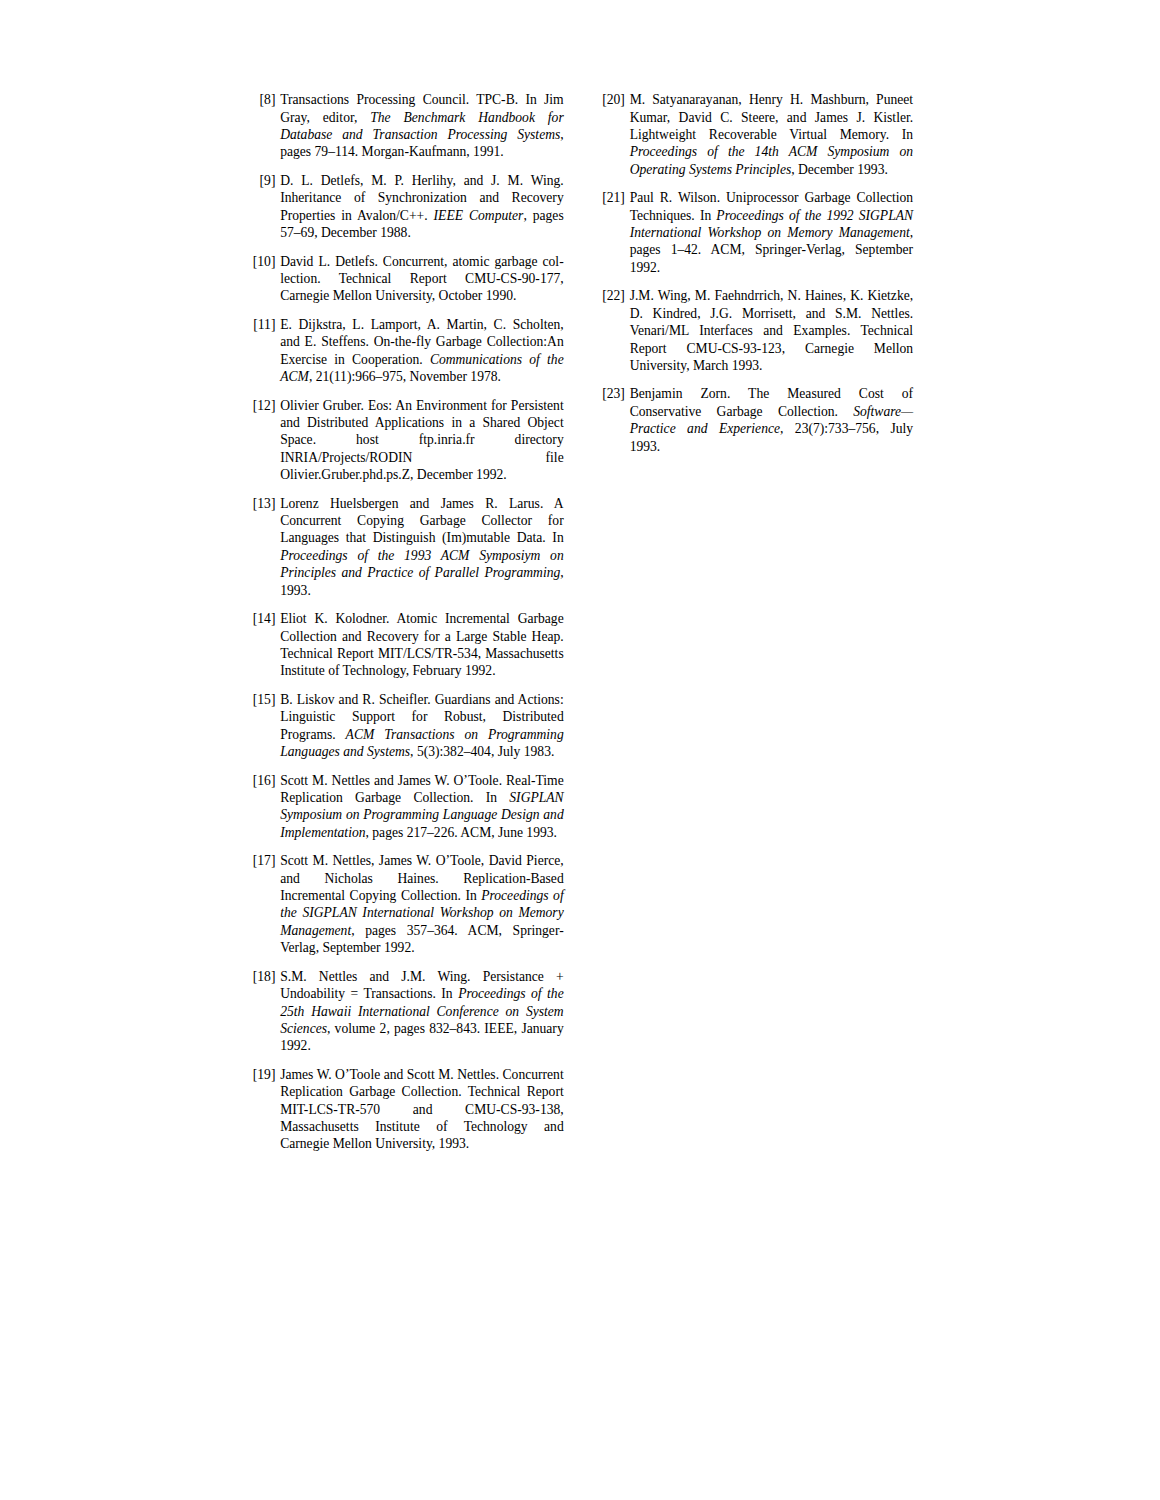[8] Transactions Processing Council. TPC-B. In Jim Gray, editor, The Benchmark Handbook for Database and Transaction Processing Systems, pages 79–114. Morgan-Kaufmann, 1991.
[9] D. L. Detlefs, M. P. Herlihy, and J. M. Wing. Inheritance of Synchronization and Recovery Properties in Avalon/C++. IEEE Computer, pages 57–69, December 1988.
[10] David L. Detlefs. Concurrent, atomic garbage collection. Technical Report CMU-CS-90-177, Carnegie Mellon University, October 1990.
[11] E. Dijkstra, L. Lamport, A. Martin, C. Scholten, and E. Steffens. On-the-fly Garbage Collection:An Exercise in Cooperation. Communications of the ACM, 21(11):966–975, November 1978.
[12] Olivier Gruber. Eos: An Environment for Persistent and Distributed Applications in a Shared Object Space. host ftp.inria.fr directory INRIA/Projects/RODIN file Olivier.Gruber.phd.ps.Z, December 1992.
[13] Lorenz Huelsbergen and James R. Larus. A Concurrent Copying Garbage Collector for Languages that Distinguish (Im)mutable Data. In Proceedings of the 1993 ACM Symposiym on Principles and Practice of Parallel Programming, 1993.
[14] Eliot K. Kolodner. Atomic Incremental Garbage Collection and Recovery for a Large Stable Heap. Technical Report MIT/LCS/TR-534, Massachusetts Institute of Technology, February 1992.
[15] B. Liskov and R. Scheifler. Guardians and Actions: Linguistic Support for Robust, Distributed Programs. ACM Transactions on Programming Languages and Systems, 5(3):382–404, July 1983.
[16] Scott M. Nettles and James W. O’Toole. Real-Time Replication Garbage Collection. In SIGPLAN Symposium on Programming Language Design and Implementation, pages 217–226. ACM, June 1993.
[17] Scott M. Nettles, James W. O’Toole, David Pierce, and Nicholas Haines. Replication-Based Incremental Copying Collection. In Proceedings of the SIGPLAN International Workshop on Memory Management, pages 357–364. ACM, Springer-Verlag, September 1992.
[18] S.M. Nettles and J.M. Wing. Persistance + Undoability = Transactions. In Proceedings of the 25th Hawaii International Conference on System Sciences, volume 2, pages 832–843. IEEE, January 1992.
[19] James W. O’Toole and Scott M. Nettles. Concurrent Replication Garbage Collection. Technical Report MIT-LCS-TR-570 and CMU-CS-93-138, Massachusetts Institute of Technology and Carnegie Mellon University, 1993.
[20] M. Satyanarayanan, Henry H. Mashburn, Puneet Kumar, David C. Steere, and James J. Kistler. Lightweight Recoverable Virtual Memory. In Proceedings of the 14th ACM Symposium on Operating Systems Principles, December 1993.
[21] Paul R. Wilson. Uniprocessor Garbage Collection Techniques. In Proceedings of the 1992 SIGPLAN International Workshop on Memory Management, pages 1–42. ACM, Springer-Verlag, September 1992.
[22] J.M. Wing, M. Faehndrrich, N. Haines, K. Kietzke, D. Kindred, J.G. Morrisett, and S.M. Nettles. Venari/ML Interfaces and Examples. Technical Report CMU-CS-93-123, Carnegie Mellon University, March 1993.
[23] Benjamin Zorn. The Measured Cost of Conservative Garbage Collection. Software—Practice and Experience, 23(7):733–756, July 1993.